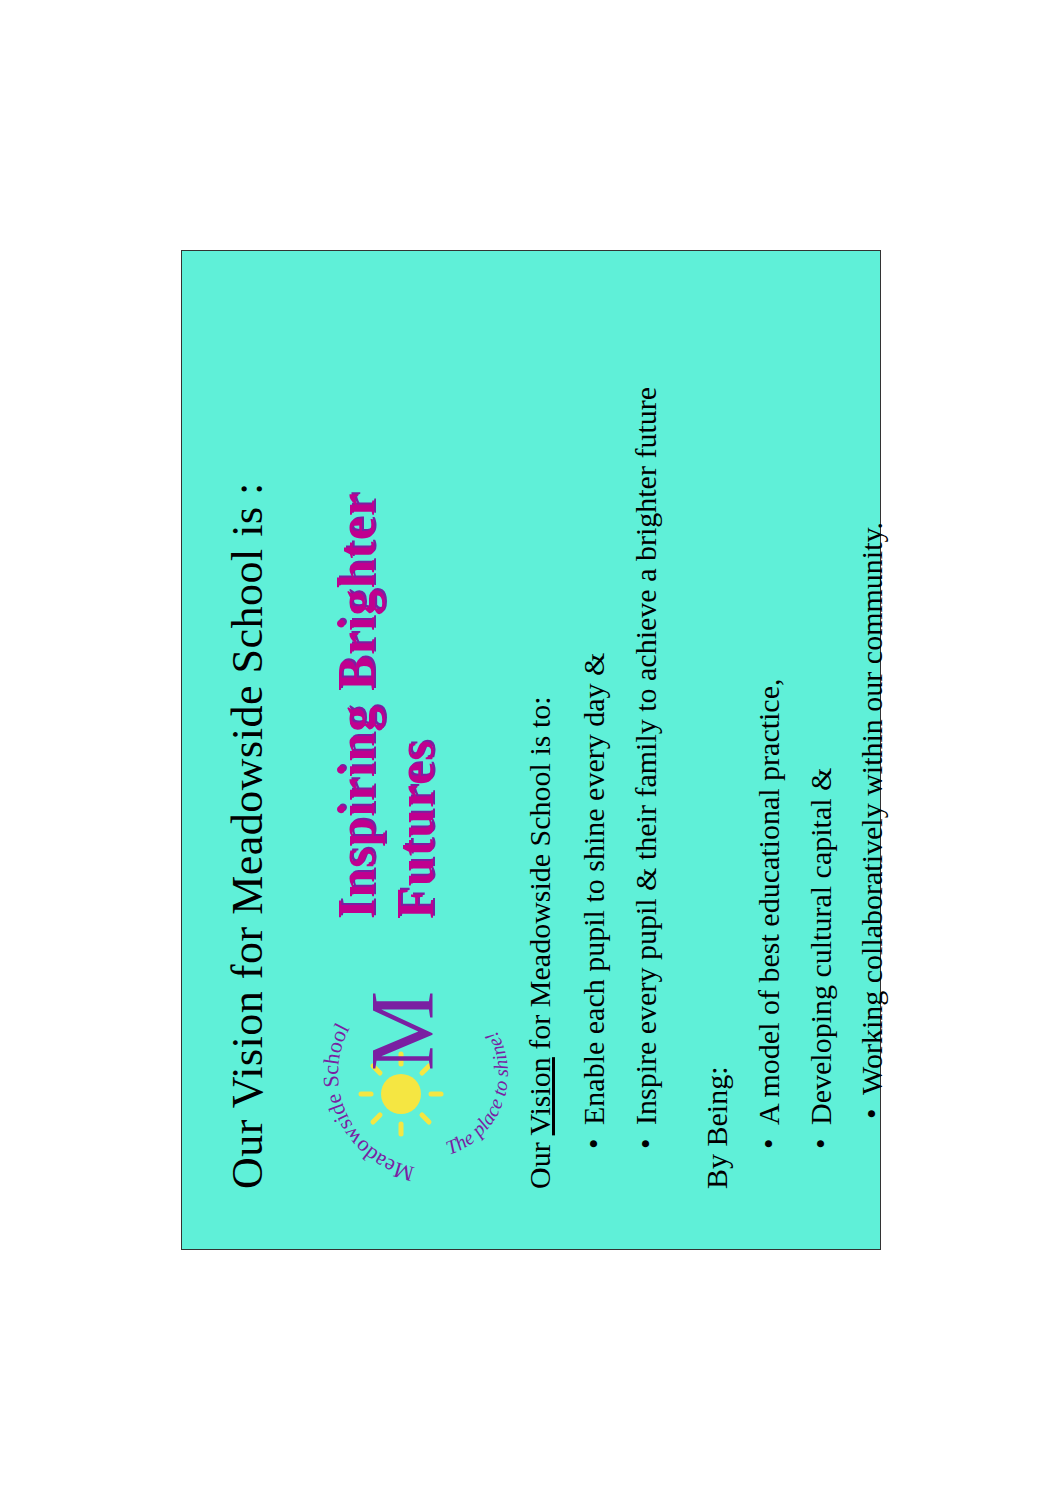Our Vision for Meadowside School is :
Meadowside School The place to shine! M
Inspiring Brighter Futures
Our Vision for Meadowside School is to:
Enable each pupil to shine every day &
Inspire every pupil & their family to achieve a brighter future
By Being:
A model of best educational practice,
Developing cultural capital &
Working collaboratively within our community.